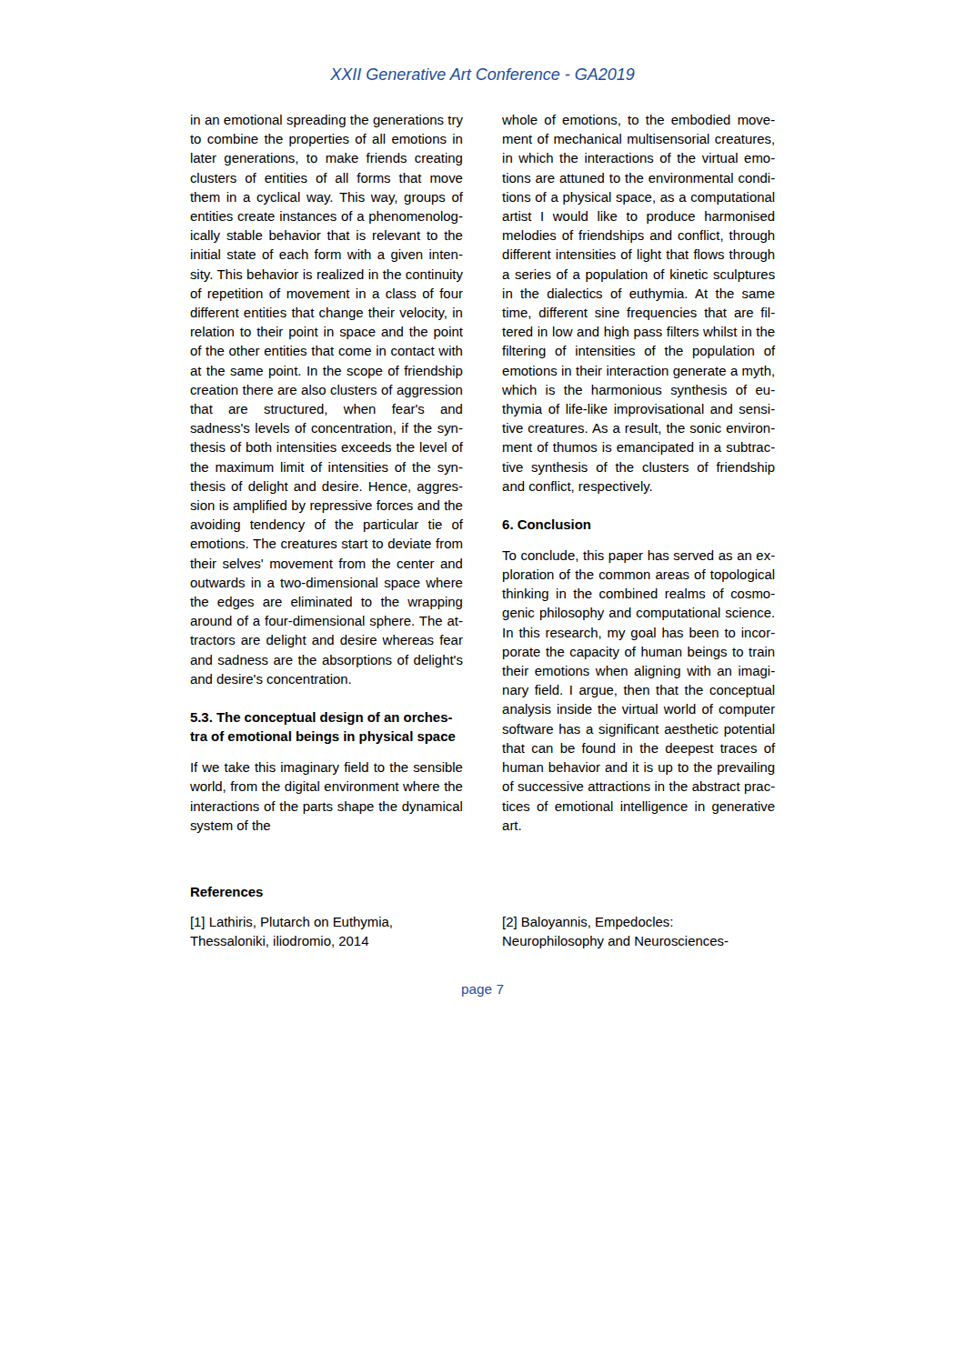XXII Generative Art Conference - GA2019
in an emotional spreading the generations try to combine the properties of all emotions in later generations, to make friends creating clusters of entities of all forms that move them in a cyclical way. This way, groups of entities create instances of a phenomenologically stable behavior that is relevant to the initial state of each form with a given intensity. This behavior is realized in the continuity of repetition of movement in a class of four different entities that change their velocity, in relation to their point in space and the point of the other entities that come in contact with at the same point. In the scope of friendship creation there are also clusters of aggression that are structured, when fear's and sadness's levels of concentration, if the synthesis of both intensities exceeds the level of the maximum limit of intensities of the synthesis of delight and desire. Hence, aggression is amplified by repressive forces and the avoiding tendency of the particular tie of emotions. The creatures start to deviate from their selves' movement from the center and outwards in a two-dimensional space where the edges are eliminated to the wrapping around of a four-dimensional sphere. The attractors are delight and desire whereas fear and sadness are the absorptions of delight's and desire's concentration.
5.3. The conceptual design of an orchestra of emotional beings in physical space
If we take this imaginary field to the sensible world, from the digital environment where the interactions of the parts shape the dynamical system of the
whole of emotions, to the embodied movement of mechanical multisensorial creatures, in which the interactions of the virtual emotions are attuned to the environmental conditions of a physical space, as a computational artist I would like to produce harmonised melodies of friendships and conflict, through different intensities of light that flows through a series of a population of kinetic sculptures in the dialectics of euthymia. At the same time, different sine frequencies that are filtered in low and high pass filters whilst in the filtering of intensities of the population of emotions in their interaction generate a myth, which is the harmonious synthesis of euthymia of life-like improvisational and sensitive creatures. As a result, the sonic environment of thumos is emancipated in a subtractive synthesis of the clusters of friendship and conflict, respectively.
6. Conclusion
To conclude, this paper has served as an exploration of the common areas of topological thinking in the combined realms of cosmogenic philosophy and computational science. In this research, my goal has been to incorporate the capacity of human beings to train their emotions when aligning with an imaginary field. I argue, then that the conceptual analysis inside the virtual world of computer software has a significant aesthetic potential that can be found in the deepest traces of human behavior and it is up to the prevailing of successive attractions in the abstract practices of emotional intelligence in generative art.
References
[1] Lathiris, Plutarch on Euthymia, Thessaloniki, iliodromio, 2014
[2] Baloyannis, Empedocles: Neurophilosophy and Neurosciences-
page 7